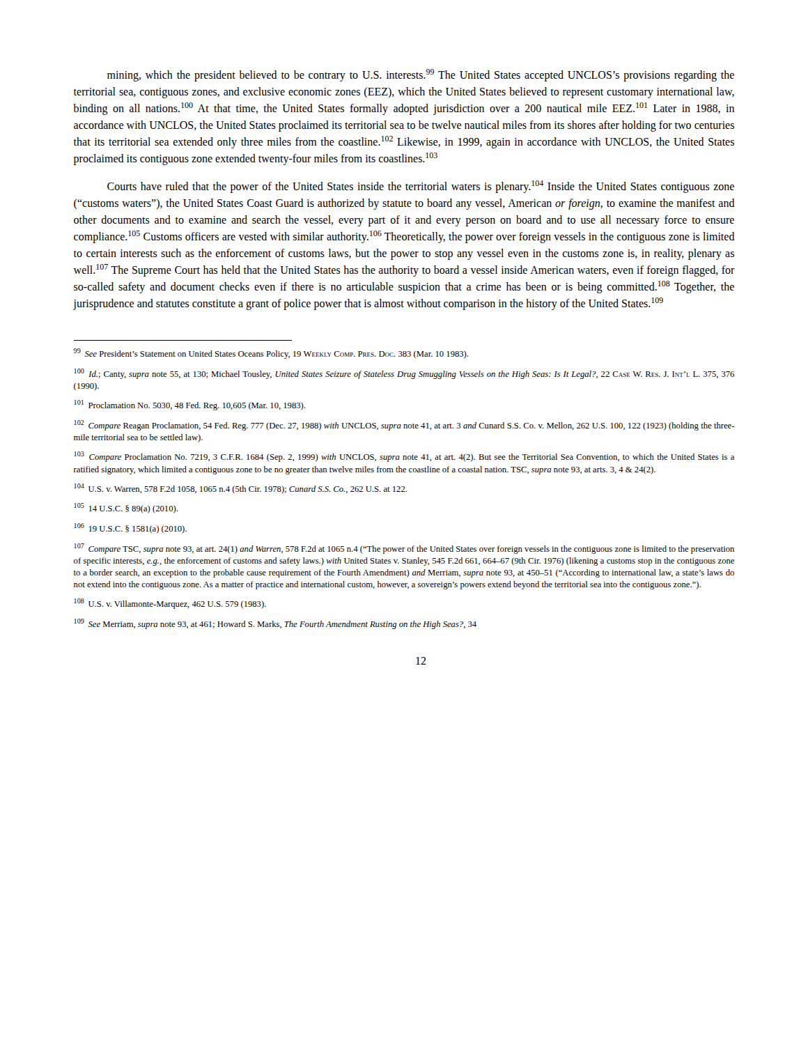mining, which the president believed to be contrary to U.S. interests.99 The United States accepted UNCLOS’s provisions regarding the territorial sea, contiguous zones, and exclusive economic zones (EEZ), which the United States believed to represent customary international law, binding on all nations.100 At that time, the United States formally adopted jurisdiction over a 200 nautical mile EEZ.101 Later in 1988, in accordance with UNCLOS, the United States proclaimed its territorial sea to be twelve nautical miles from its shores after holding for two centuries that its territorial sea extended only three miles from the coastline.102 Likewise, in 1999, again in accordance with UNCLOS, the United States proclaimed its contiguous zone extended twenty-four miles from its coastlines.103
Courts have ruled that the power of the United States inside the territorial waters is plenary.104 Inside the United States contiguous zone (“customs waters”), the United States Coast Guard is authorized by statute to board any vessel, American or foreign, to examine the manifest and other documents and to examine and search the vessel, every part of it and every person on board and to use all necessary force to ensure compliance.105 Customs officers are vested with similar authority.106 Theoretically, the power over foreign vessels in the contiguous zone is limited to certain interests such as the enforcement of customs laws, but the power to stop any vessel even in the customs zone is, in reality, plenary as well.107 The Supreme Court has held that the United States has the authority to board a vessel inside American waters, even if foreign flagged, for so-called safety and document checks even if there is no articulable suspicion that a crime has been or is being committed.108 Together, the jurisprudence and statutes constitute a grant of police power that is almost without comparison in the history of the United States.109
99 See President’s Statement on United States Oceans Policy, 19 Weekly Comp. Pres. Doc. 383 (Mar. 10 1983).
100 Id.; Canty, supra note 55, at 130; Michael Tousley, United States Seizure of Stateless Drug Smuggling Vessels on the High Seas: Is It Legal?, 22 Case W. Res. J. Int’l L. 375, 376 (1990).
101 Proclamation No. 5030, 48 Fed. Reg. 10,605 (Mar. 10, 1983).
102 Compare Reagan Proclamation, 54 Fed. Reg. 777 (Dec. 27, 1988) with UNCLOS, supra note 41, at art. 3 and Cunard S.S. Co. v. Mellon, 262 U.S. 100, 122 (1923) (holding the three-mile territorial sea to be settled law).
103 Compare Proclamation No. 7219, 3 C.F.R. 1684 (Sep. 2, 1999) with UNCLOS, supra note 41, at art. 4(2). But see the Territorial Sea Convention, to which the United States is a ratified signatory, which limited a contiguous zone to be no greater than twelve miles from the coastline of a coastal nation. TSC, supra note 93, at arts. 3, 4 & 24(2).
104 U.S. v. Warren, 578 F.2d 1058, 1065 n.4 (5th Cir. 1978); Cunard S.S. Co., 262 U.S. at 122.
105 14 U.S.C. § 89(a) (2010).
106 19 U.S.C. § 1581(a) (2010).
107 Compare TSC, supra note 93, at art. 24(1) and Warren, 578 F.2d at 1065 n.4 (“The power of the United States over foreign vessels in the contiguous zone is limited to the preservation of specific interests, e.g., the enforcement of customs and safety laws.) with United States v. Stanley, 545 F.2d 661, 664–67 (9th Cir. 1976) (likening a customs stop in the contiguous zone to a border search, an exception to the probable cause requirement of the Fourth Amendment) and Merriam, supra note 93, at 450–51 (“According to international law, a state’s laws do not extend into the contiguous zone. As a matter of practice and international custom, however, a sovereign’s powers extend beyond the territorial sea into the contiguous zone.”).
108 U.S. v. Villamonte-Marquez, 462 U.S. 579 (1983).
109 See Merriam, supra note 93, at 461; Howard S. Marks, The Fourth Amendment Rusting on the High Seas?, 34
12